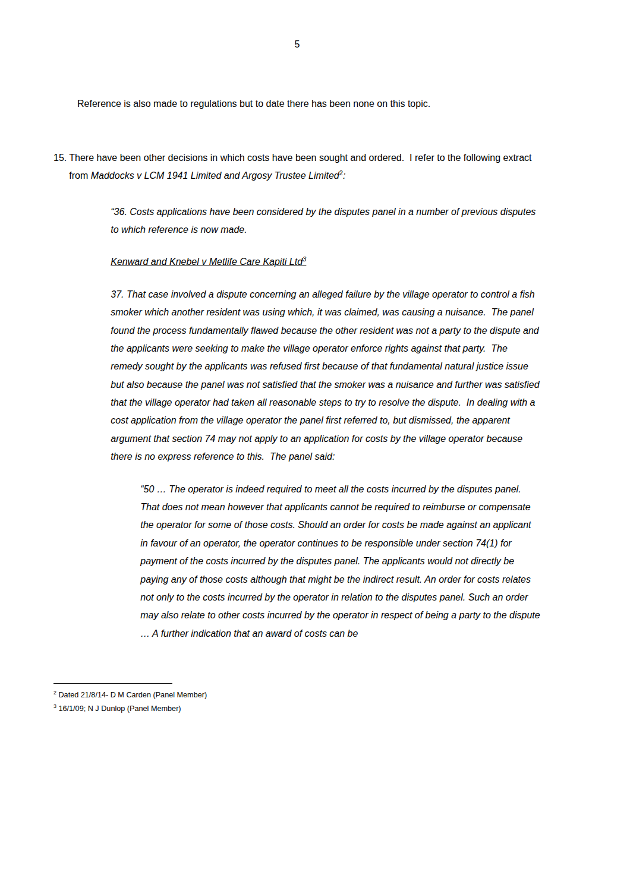5
Reference is also made to regulations but to date there has been none on this topic.
15.
There have been other decisions in which costs have been sought and ordered. I refer to the following extract from Maddocks v LCM 1941 Limited and Argosy Trustee Limited2:
“36. Costs applications have been considered by the disputes panel in a number of previous disputes to which reference is now made.
Kenward and Knebel v Metlife Care Kapiti Ltd3
37. That case involved a dispute concerning an alleged failure by the village operator to control a fish smoker which another resident was using which, it was claimed, was causing a nuisance. The panel found the process fundamentally flawed because the other resident was not a party to the dispute and the applicants were seeking to make the village operator enforce rights against that party. The remedy sought by the applicants was refused first because of that fundamental natural justice issue but also because the panel was not satisfied that the smoker was a nuisance and further was satisfied that the village operator had taken all reasonable steps to try to resolve the dispute. In dealing with a cost application from the village operator the panel first referred to, but dismissed, the apparent argument that section 74 may not apply to an application for costs by the village operator because there is no express reference to this. The panel said:
“50 … The operator is indeed required to meet all the costs incurred by the disputes panel. That does not mean however that applicants cannot be required to reimburse or compensate the operator for some of those costs. Should an order for costs be made against an applicant in favour of an operator, the operator continues to be responsible under section 74(1) for payment of the costs incurred by the disputes panel. The applicants would not directly be paying any of those costs although that might be the indirect result. An order for costs relates not only to the costs incurred by the operator in relation to the disputes panel. Such an order may also relate to other costs incurred by the operator in respect of being a party to the dispute … A further indication that an award of costs can be
2 Dated 21/8/14- D M Carden (Panel Member)
3 16/1/09; N J Dunlop (Panel Member)